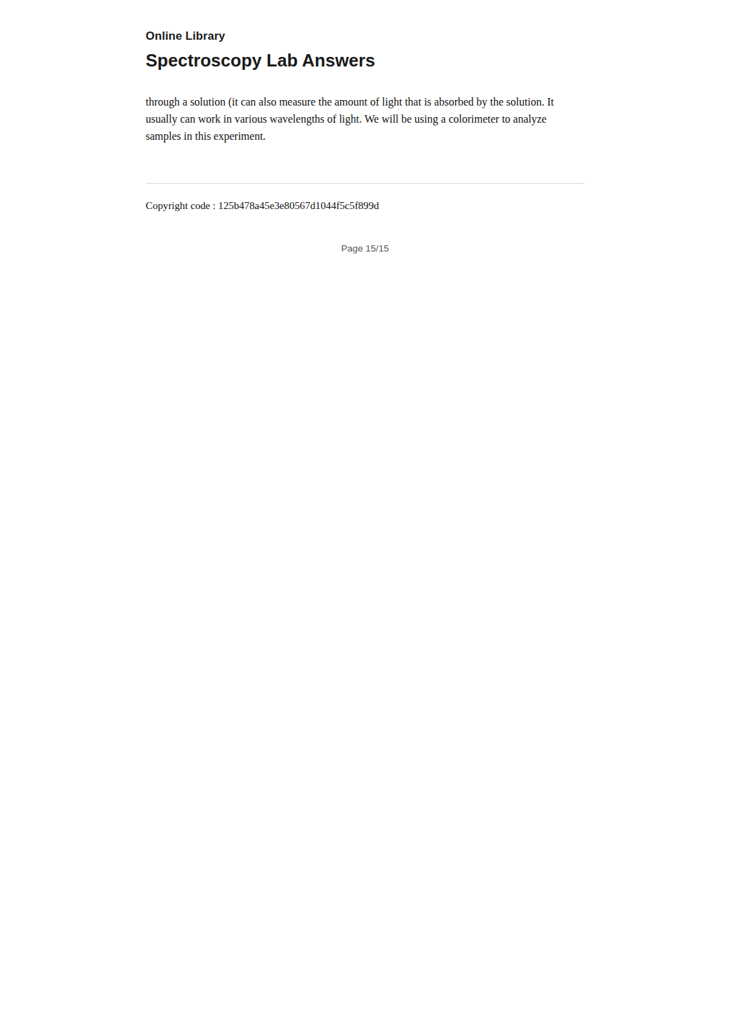Online Library
Spectroscopy Lab Answers
through a solution (it can also measure the amount of light that is absorbed by the solution. It usually can work in various wavelengths of light. We will be using a colorimeter to analyze samples in this experiment.
Copyright code : 125b478a45e3e80567d1044f5c5f899d
Page 15/15